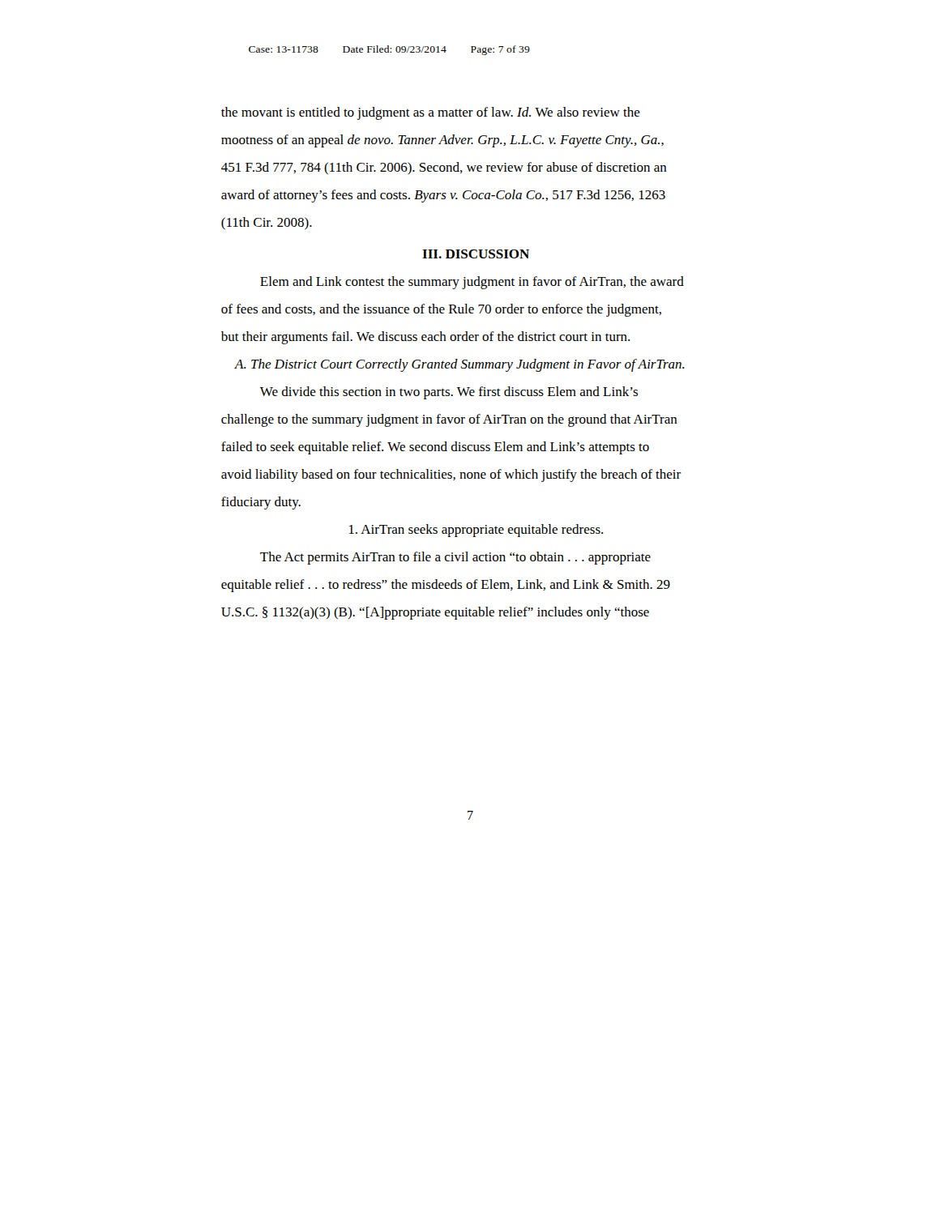Case: 13-11738 Date Filed: 09/23/2014 Page: 7 of 39
the movant is entitled to judgment as a matter of law. Id. We also review the
mootness of an appeal de novo. Tanner Adver. Grp., L.L.C. v. Fayette Cnty., Ga.,
451 F.3d 777, 784 (11th Cir. 2006). Second, we review for abuse of discretion an
award of attorney’s fees and costs. Byars v. Coca-Cola Co., 517 F.3d 1256, 1263
(11th Cir. 2008).
III. DISCUSSION
Elem and Link contest the summary judgment in favor of AirTran, the award
of fees and costs, and the issuance of the Rule 70 order to enforce the judgment,
but their arguments fail. We discuss each order of the district court in turn.
A. The District Court Correctly Granted Summary Judgment in Favor of AirTran.
We divide this section in two parts. We first discuss Elem and Link’s
challenge to the summary judgment in favor of AirTran on the ground that AirTran
failed to seek equitable relief. We second discuss Elem and Link’s attempts to
avoid liability based on four technicalities, none of which justify the breach of their
fiduciary duty.
1. AirTran seeks appropriate equitable redress.
The Act permits AirTran to file a civil action “to obtain . . . appropriate
equitable relief . . . to redress” the misdeeds of Elem, Link, and Link & Smith. 29
U.S.C. § 1132(a)(3) (B). “[A]ppropriate equitable relief” includes only “those
7